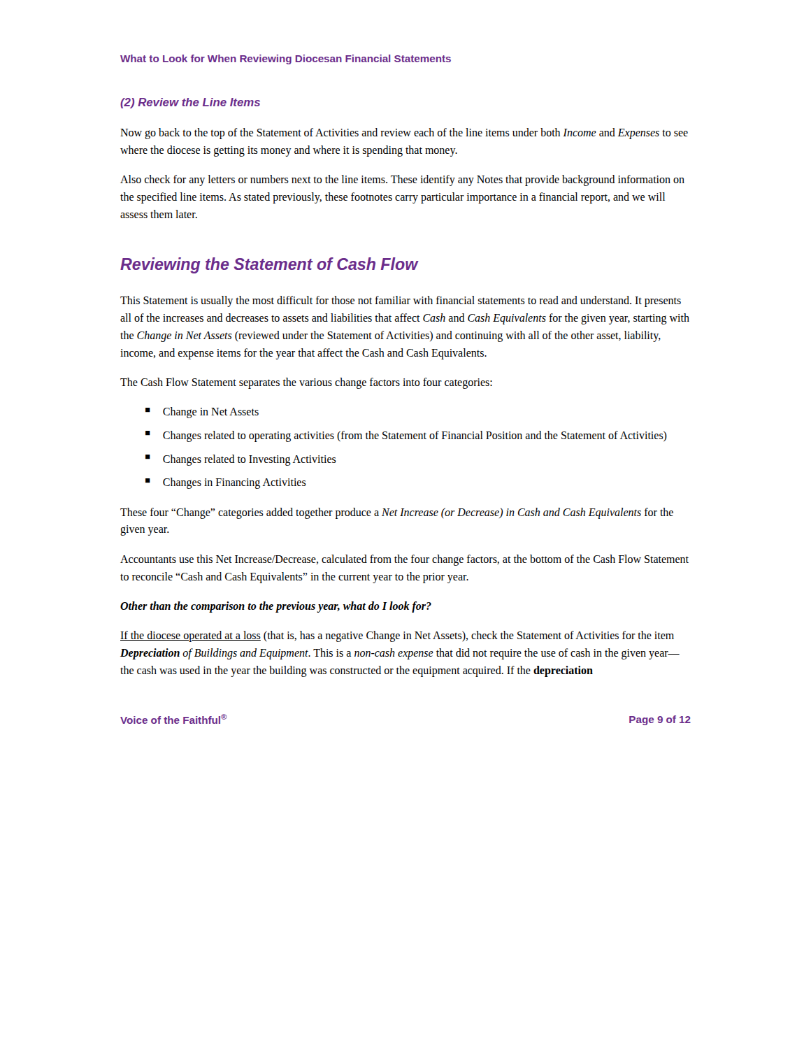What to Look for When Reviewing Diocesan Financial Statements
(2) Review the Line Items
Now go back to the top of the Statement of Activities and review each of the line items under both Income and Expenses to see where the diocese is getting its money and where it is spending that money.
Also check for any letters or numbers next to the line items. These identify any Notes that provide background information on the specified line items. As stated previously, these footnotes carry particular importance in a financial report, and we will assess them later.
Reviewing the Statement of Cash Flow
This Statement is usually the most difficult for those not familiar with financial statements to read and understand. It presents all of the increases and decreases to assets and liabilities that affect Cash and Cash Equivalents for the given year, starting with the Change in Net Assets (reviewed under the Statement of Activities) and continuing with all of the other asset, liability, income, and expense items for the year that affect the Cash and Cash Equivalents.
The Cash Flow Statement separates the various change factors into four categories:
Change in Net Assets
Changes related to operating activities (from the Statement of Financial Position and the Statement of Activities)
Changes related to Investing Activities
Changes in Financing Activities
These four “Change” categories added together produce a Net Increase (or Decrease) in Cash and Cash Equivalents for the given year.
Accountants use this Net Increase/Decrease, calculated from the four change factors, at the bottom of the Cash Flow Statement to reconcile “Cash and Cash Equivalents” in the current year to the prior year.
Other than the comparison to the previous year, what do I look for?
If the diocese operated at a loss (that is, has a negative Change in Net Assets), check the Statement of Activities for the item Depreciation of Buildings and Equipment. This is a non-cash expense that did not require the use of cash in the given year—the cash was used in the year the building was constructed or the equipment acquired. If the depreciation
Voice of the Faithful® Page 9 of 12